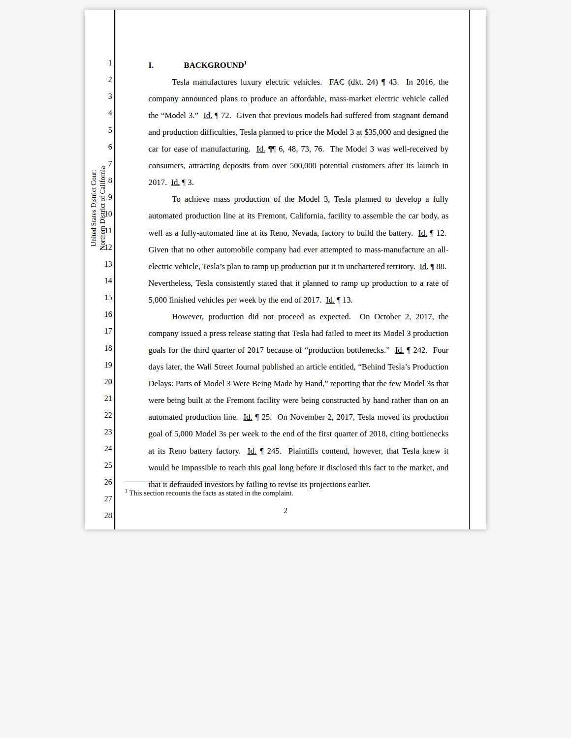1
2
3
4
5
6
7
8
9
10
11
12
13
14
15
16
17
18
19
20
21
22
23
24
25
26
27
28
United States District Court
Northern District of California
I. BACKGROUND1
Tesla manufactures luxury electric vehicles. FAC (dkt. 24) ¶ 43. In 2016, the company announced plans to produce an affordable, mass-market electric vehicle called the “Model 3.” Id. ¶ 72. Given that previous models had suffered from stagnant demand and production difficulties, Tesla planned to price the Model 3 at $35,000 and designed the car for ease of manufacturing. Id. ¶¶ 6, 48, 73, 76. The Model 3 was well-received by consumers, attracting deposits from over 500,000 potential customers after its launch in 2017. Id. ¶ 3.
To achieve mass production of the Model 3, Tesla planned to develop a fully automated production line at its Fremont, California, facility to assemble the car body, as well as a fully-automated line at its Reno, Nevada, factory to build the battery. Id. ¶ 12. Given that no other automobile company had ever attempted to mass-manufacture an all-electric vehicle, Tesla’s plan to ramp up production put it in unchartered territory. Id. ¶ 88. Nevertheless, Tesla consistently stated that it planned to ramp up production to a rate of 5,000 finished vehicles per week by the end of 2017. Id. ¶ 13.
However, production did not proceed as expected. On October 2, 2017, the company issued a press release stating that Tesla had failed to meet its Model 3 production goals for the third quarter of 2017 because of “production bottlenecks.” Id. ¶ 242. Four days later, the Wall Street Journal published an article entitled, “Behind Tesla’s Production Delays: Parts of Model 3 Were Being Made by Hand,” reporting that the few Model 3s that were being built at the Fremont facility were being constructed by hand rather than on an automated production line. Id. ¶ 25. On November 2, 2017, Tesla moved its production goal of 5,000 Model 3s per week to the end of the first quarter of 2018, citing bottlenecks at its Reno battery factory. Id. ¶ 245. Plaintiffs contend, however, that Tesla knew it would be impossible to reach this goal long before it disclosed this fact to the market, and that it defrauded investors by failing to revise its projections earlier.
1 This section recounts the facts as stated in the complaint.
2